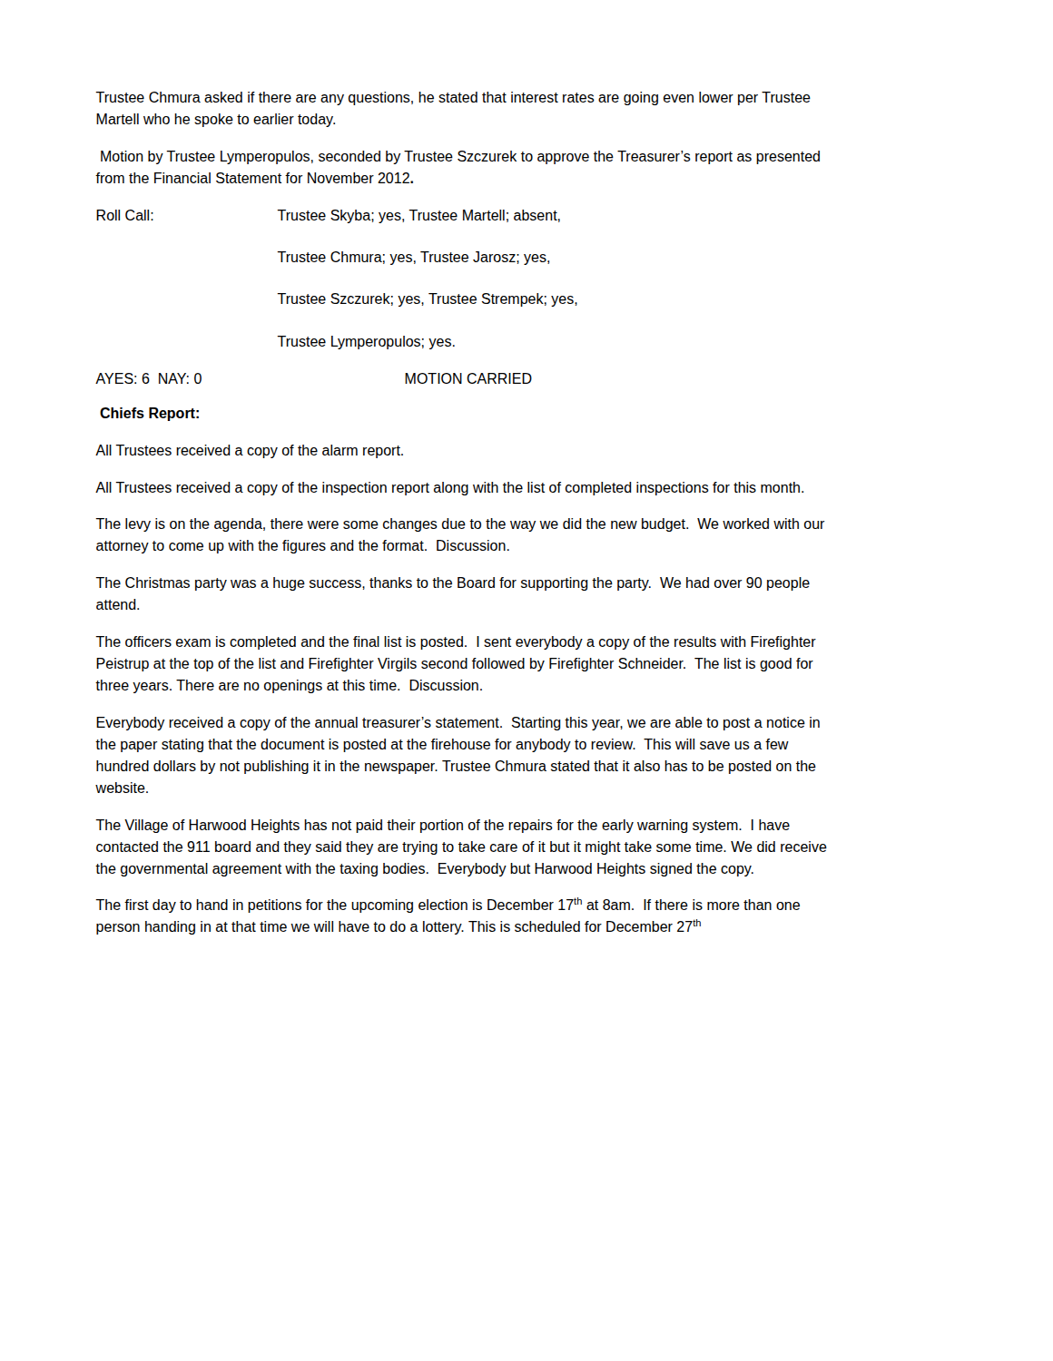Trustee Chmura asked if there are any questions, he stated that interest rates are going even lower per Trustee Martell who he spoke to earlier today.
Motion by Trustee Lymperopulos, seconded by Trustee Szczurek to approve the Treasurer’s report as presented from the Financial Statement for November 2012.
Roll Call:
Trustee Skyba; yes, Trustee Martell; absent,
Trustee Chmura; yes, Trustee Jarosz; yes,
Trustee Szczurek; yes, Trustee Strempek; yes,
Trustee Lymperopulos; yes.
AYES: 6 NAY: 0
MOTION CARRIED
Chiefs Report:
All Trustees received a copy of the alarm report.
All Trustees received a copy of the inspection report along with the list of completed inspections for this month.
The levy is on the agenda, there were some changes due to the way we did the new budget. We worked with our attorney to come up with the figures and the format. Discussion.
The Christmas party was a huge success, thanks to the Board for supporting the party. We had over 90 people attend.
The officers exam is completed and the final list is posted. I sent everybody a copy of the results with Firefighter Peistrup at the top of the list and Firefighter Virgils second followed by Firefighter Schneider. The list is good for three years. There are no openings at this time. Discussion.
Everybody received a copy of the annual treasurer’s statement. Starting this year, we are able to post a notice in the paper stating that the document is posted at the firehouse for anybody to review. This will save us a few hundred dollars by not publishing it in the newspaper. Trustee Chmura stated that it also has to be posted on the website.
The Village of Harwood Heights has not paid their portion of the repairs for the early warning system. I have contacted the 911 board and they said they are trying to take care of it but it might take some time. We did receive the governmental agreement with the taxing bodies. Everybody but Harwood Heights signed the copy.
The first day to hand in petitions for the upcoming election is December 17th at 8am. If there is more than one person handing in at that time we will have to do a lottery. This is scheduled for December 27th